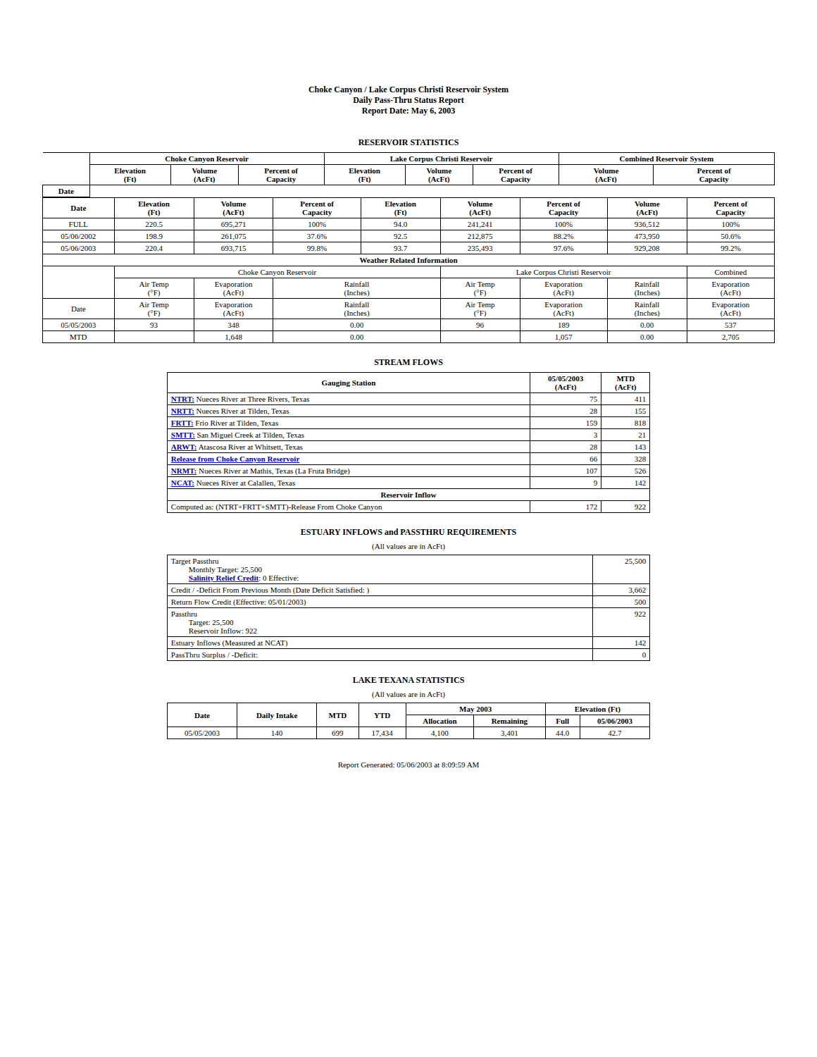Choke Canyon / Lake Corpus Christi Reservoir System
Daily Pass-Thru Status Report
Report Date: May 6, 2003
RESERVOIR STATISTICS
| | Choke Canyon Reservoir | Lake Corpus Christi Reservoir | Combined Reservoir System |
| --- | --- | --- | --- |
| Elevation (Ft) | Volume (AcFt) | Percent of Capacity | Elevation (Ft) | Volume (AcFt) | Percent of Capacity | Volume (AcFt) | Percent of Capacity |
| Date | |
| Date | Elevation (Ft) | Volume (AcFt) | Percent of Capacity | Elevation (Ft) | Volume (AcFt) | Percent of Capacity | Volume (AcFt) | Percent of Capacity |
| --- | --- | --- | --- | --- | --- | --- | --- | --- |
| FULL | 220.5 | 695,271 | 100% | 94.0 | 241,241 | 100% | 936,512 | 100% |
| 05/06/2002 | 198.9 | 261,075 | 37.6% | 92.5 | 212,875 | 88.2% | 473,950 | 50.6% |
| 05/06/2003 | 220.4 | 693,715 | 99.8% | 93.7 | 235,493 | 97.6% | 929,208 | 99.2% |
| Weather Related Information |
| | Choke Canyon Reservoir | Lake Corpus Christi Reservoir | Combined |
| Air Temp (°F) | Evaporation (AcFt) | Rainfall (Inches) | Air Temp (°F) | Evaporation (AcFt) | Rainfall (Inches) | Evaporation (AcFt) |
| Date | Air Temp (°F) | Evaporation (AcFt) | Rainfall (Inches) | Air Temp (°F) | Evaporation (AcFt) | Rainfall (Inches) | Evaporation (AcFt) |
| 05/05/2003 | 93 | 348 | 0.00 | 96 | 189 | 0.00 | 537 |
| MTD | | 1,648 | 0.00 | | 1,057 | 0.00 | 2,705 |
STREAM FLOWS
| Gauging Station | 05/05/2003 (AcFt) | MTD (AcFt) |
| --- | --- | --- |
| NTRT: Nueces River at Three Rivers, Texas | 75 | 411 |
| NRTT: Nueces River at Tilden, Texas | 28 | 155 |
| FRTT: Frio River at Tilden, Texas | 159 | 818 |
| SMTT: San Miguel Creek at Tilden, Texas | 3 | 21 |
| ARWT: Atascosa River at Whitsett, Texas | 28 | 143 |
| Release from Choke Canyon Reservoir | 66 | 328 |
| NRMT: Nueces River at Mathis, Texas (La Fruta Bridge) | 107 | 526 |
| NCAT: Nueces River at Calallen, Texas | 9 | 142 |
| Reservoir Inflow |
| Computed as: (NTRT+FRTT+SMTT)-Release From Choke Canyon | 172 | 922 |
ESTUARY INFLOWS and PASSTHRU REQUIREMENTS
(All values are in AcFt)
| Target Passthru Monthly Target: 25,500 Salinity Relief Credit : 0 Effective: | 25,500 |
| Credit / -Deficit From Previous Month (Date Deficit Satisfied: ) | 3,662 |
| Return Flow Credit (Effective: 05/01/2003) | 500 |
| Passthru Target: 25,500 Reservoir Inflow: 922 | 922 |
| Estuary Inflows (Measured at NCAT) | 142 |
| PassThru Surplus / -Deficit: | 0 |
LAKE TEXANA STATISTICS
(All values are in AcFt)
| Date | Daily Intake | MTD | YTD | May 2003 | Elevation (Ft) |
| --- | --- | --- | --- | --- | --- |
| Allocation | Remaining | Full | 05/06/2003 |
| 05/05/2003 | 140 | 699 | 17,434 | 4,100 | 3,401 | 44.0 | 42.7 |
Report Generated: 05/06/2003 at 8:09:59 AM